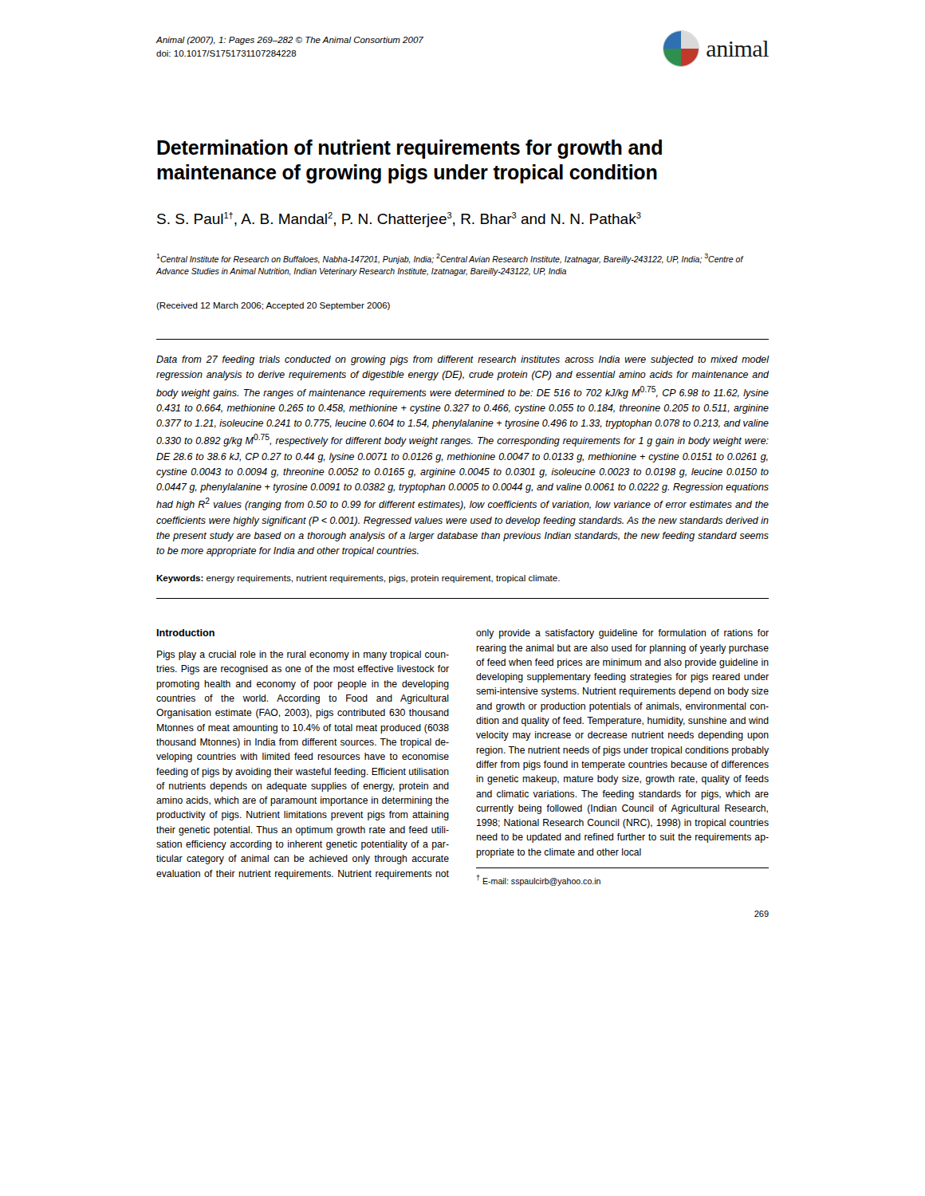Animal (2007), 1: Pages 269–282 © The Animal Consortium 2007
doi: 10.1017/S1751731107284228
animal
Determination of nutrient requirements for growth and maintenance of growing pigs under tropical condition
S. S. Paul1†, A. B. Mandal2, P. N. Chatterjee3, R. Bhar3 and N. N. Pathak3
1Central Institute for Research on Buffaloes, Nabha-147201, Punjab, India; 2Central Avian Research Institute, Izatnagar, Bareilly-243122, UP, India; 3Centre of Advance Studies in Animal Nutrition, Indian Veterinary Research Institute, Izatnagar, Bareilly-243122, UP, India
(Received 12 March 2006; Accepted 20 September 2006)
Data from 27 feeding trials conducted on growing pigs from different research institutes across India were subjected to mixed model regression analysis to derive requirements of digestible energy (DE), crude protein (CP) and essential amino acids for maintenance and body weight gains. The ranges of maintenance requirements were determined to be: DE 516 to 702 kJ/kg M0.75, CP 6.98 to 11.62, lysine 0.431 to 0.664, methionine 0.265 to 0.458, methionine + cystine 0.327 to 0.466, cystine 0.055 to 0.184, threonine 0.205 to 0.511, arginine 0.377 to 1.21, isoleucine 0.241 to 0.775, leucine 0.604 to 1.54, phenylalanine + tyrosine 0.496 to 1.33, tryptophan 0.078 to 0.213, and valine 0.330 to 0.892 g/kg M0.75, respectively for different body weight ranges. The corresponding requirements for 1 g gain in body weight were: DE 28.6 to 38.6 kJ, CP 0.27 to 0.44 g, lysine 0.0071 to 0.0126 g, methionine 0.0047 to 0.0133 g, methionine + cystine 0.0151 to 0.0261 g, cystine 0.0043 to 0.0094 g, threonine 0.0052 to 0.0165 g, arginine 0.0045 to 0.0301 g, isoleucine 0.0023 to 0.0198 g, leucine 0.0150 to 0.0447 g, phenylalanine + tyrosine 0.0091 to 0.0382 g, tryptophan 0.0005 to 0.0044 g, and valine 0.0061 to 0.0222 g. Regression equations had high R2 values (ranging from 0.50 to 0.99 for different estimates), low coefficients of variation, low variance of error estimates and the coefficients were highly significant (P < 0.001). Regressed values were used to develop feeding standards. As the new standards derived in the present study are based on a thorough analysis of a larger database than previous Indian standards, the new feeding standard seems to be more appropriate for India and other tropical countries.
Keywords: energy requirements, nutrient requirements, pigs, protein requirement, tropical climate.
Introduction
Pigs play a crucial role in the rural economy in many tropical countries. Pigs are recognised as one of the most effective livestock for promoting health and economy of poor people in the developing countries of the world. According to Food and Agricultural Organisation estimate (FAO, 2003), pigs contributed 630 thousand Mtonnes of meat amounting to 10.4% of total meat produced (6038 thousand Mtonnes) in India from different sources. The tropical developing countries with limited feed resources have to economise feeding of pigs by avoiding their wasteful feeding. Efficient utilisation of nutrients depends on adequate supplies of energy, protein and amino acids, which are of paramount importance in determining the productivity of pigs. Nutrient limitations prevent pigs from attaining their genetic potential. Thus an optimum growth rate and feed utilisation efficiency according to inherent genetic potentiality of a particular category of animal can be achieved only through accurate evaluation of their nutrient requirements. Nutrient requirements not only provide a satisfactory guideline for formulation of rations for rearing the animal but are also used for planning of yearly purchase of feed when feed prices are minimum and also provide guideline in developing supplementary feeding strategies for pigs reared under semi-intensive systems. Nutrient requirements depend on body size and growth or production potentials of animals, environmental condition and quality of feed. Temperature, humidity, sunshine and wind velocity may increase or decrease nutrient needs depending upon region. The nutrient needs of pigs under tropical conditions probably differ from pigs found in temperate countries because of differences in genetic makeup, mature body size, growth rate, quality of feeds and climatic variations. The feeding standards for pigs, which are currently being followed (Indian Council of Agricultural Research, 1998; National Research Council (NRC), 1998) in tropical countries need to be updated and refined further to suit the requirements appropriate to the climate and other local
† E-mail: sspaulcirb@yahoo.co.in
269